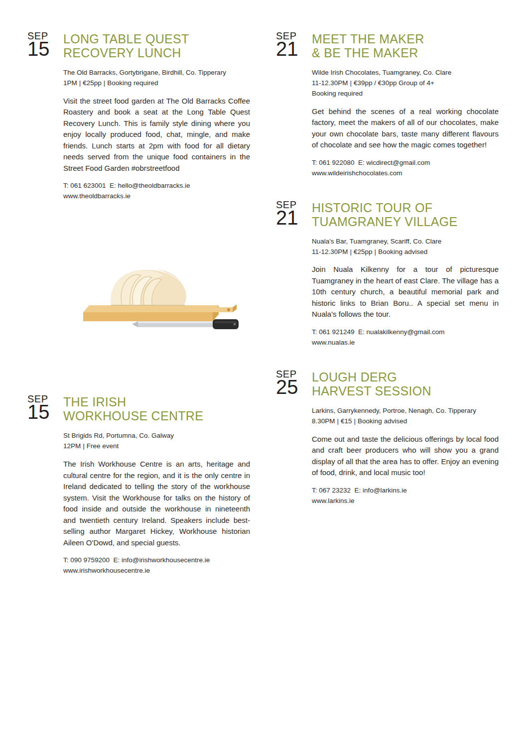Sep 15
Long Table Quest
Recovery Lunch
The Old Barracks, Gortybrigane, Birdhill, Co. Tipperary
1PM|€25pp|Booking required
Visit the street food garden at The Old Barracks Coffee Roastery and book a seat at the Long Table Quest Recovery Lunch. This is family style dining where you enjoy locally produced food, chat, mingle, and make friends. Lunch starts at 2pm with food for all dietary needs served from the unique food containers in the Street Food Garden #obrstreetfood
T: 061 623001 E: hello@theoldbarracks.ie
www.theoldbarracks.ie
Sep 15
The Irish
Workhouse Centre
St Brigids Rd, Portumna, Co. Galway
12PM|Free event
The Irish Workhouse Centre is an arts, heritage and cultural centre for the region, and it is the only centre in Ireland dedicated to telling the story of the workhouse system. Visit the Workhouse for talks on the history of food inside and outside the workhouse in nineteenth and twentieth century Ireland. Speakers include best-selling author Margaret Hickey, Workhouse historian Aileen O'Dowd, and special guests.
T: 090 9759200 E: info@irishworkhousecentre.ie
www.irishworkhousecentre.ie
Sep 21
Meet the Maker
& Be the Maker
Wilde Irish Chocolates, Tuamgraney, Co. Clare
11-12.30PM|€39pp / €30pp Group of 4+
Booking required
Get behind the scenes of a real working chocolate factory, meet the makers of all of our chocolates, make your own chocolate bars, taste many different flavours of chocolate and see how the magic comes together!
T: 061 922080 E: wicdirect@gmail.com
www.wildeirishchocolates.com
Sep 21
Historic Tour of
Tuamgraney Village
Nuala's Bar, Tuamgraney, Scariff, Co. Clare
11-12.30PM|€25pp|Booking advised
Join Nuala Kilkenny for a tour of picturesque Tuamgraney in the heart of east Clare. The village has a 10th century church, a beautiful memorial park and historic links to Brian Boru.. A special set menu in Nuala's follows the tour.
T: 061 921249 E: nualakilkenny@gmail.com
www.nualas.ie
Sep 25
Lough Derg
Harvest Session
Larkins, Garrykennedy, Portroe, Nenagh, Co. Tipperary
8.30PM|€15|Booking advised
Come out and taste the delicious offerings by local food and craft beer producers who will show you a grand display of all that the area has to offer. Enjoy an evening of food, drink, and local music too!
T: 067 23232 E: info@larkins.ie
www.larkins.ie